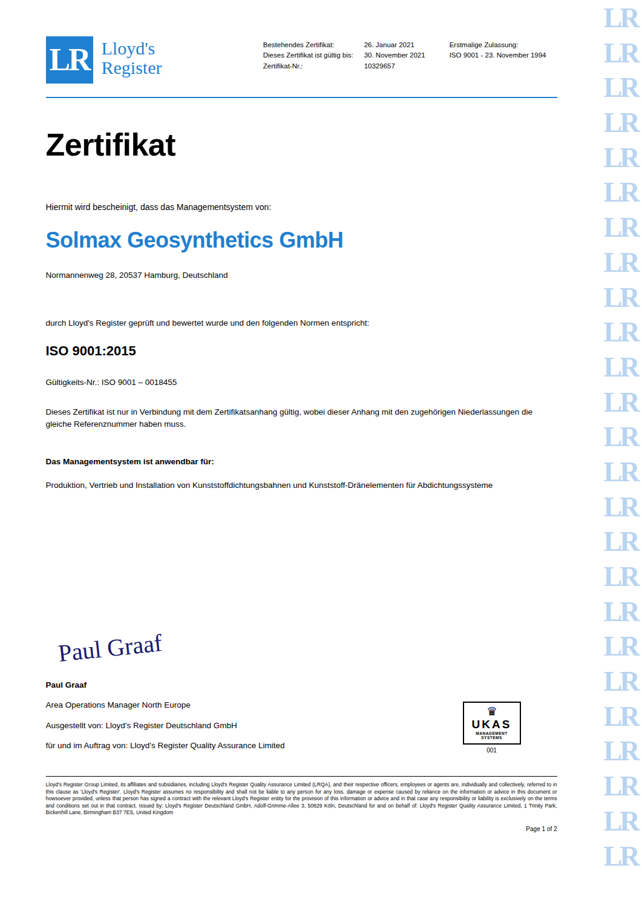LR LR LR LR LR LR LR LR LR LR LR LR LR LR LR LR LR LR LR LR LR LR LR LR LR
LR
Lloyd's
Register
| Bestehendes Zertifikat: | 26. Januar 2021 | Erstmalige Zulassung: |
| Dieses Zertifikat ist gültig bis: | 30. November 2021 | ISO 9001 - 23. November 1994 |
| Zertifikat-Nr.: | 10329657 | |
Zertifikat
Hiermit wird bescheinigt, dass das Managementsystem von:
Solmax Geosynthetics GmbH
Normannenweg 28, 20537 Hamburg, Deutschland
durch Lloyd's Register geprüft und bewertet wurde und den folgenden Normen entspricht:
ISO 9001:2015
Gültigkeits-Nr.: ISO 9001 – 0018455
Dieses Zertifikat ist nur in Verbindung mit dem Zertifikatsanhang gültig, wobei dieser Anhang mit den zugehörigen Niederlassungen die gleiche Referenznummer haben muss.
Das Managementsystem ist anwendbar für:
Produktion, Vertrieb und Installation von Kunststoffdichtungsbahnen und Kunststoff-Dränelementen für Abdichtungssysteme
Paul Graaf
Paul Graaf
Area Operations Manager North Europe
Ausgestellt von: Lloyd's Register Deutschland GmbH
für und im Auftrag von: Lloyd's Register Quality Assurance Limited
♛
UKAS
MANAGEMENT
SYSTEMS
001
Lloyd's Register Group Limited, its affiliates and subsidiaries, including Lloyd's Register Quality Assurance Limited (LRQA), and their respective officers, employees or agents are, individually and collectively, referred to in this clause as 'Lloyd's Register'. Lloyd's Register assumes no responsibility and shall not be liable to any person for any loss, damage or expense caused by reliance on the information or advice in this document or howsoever provided, unless that person has signed a contract with the relevant Lloyd's Register entity for the provision of this information or advice and in that case any responsibility or liability is exclusively on the terms and conditions set out in that contract. Issued by: Lloyd's Register Deutschland GmbH, Adolf-Grimme-Allee 3, 50829 Köln, Deutschland for and on behalf of: Lloyd's Register Quality Assurance Limited, 1 Trinity Park, Bickenhill Lane, Birmingham B37 7ES, United Kingdom
Page 1 of 2